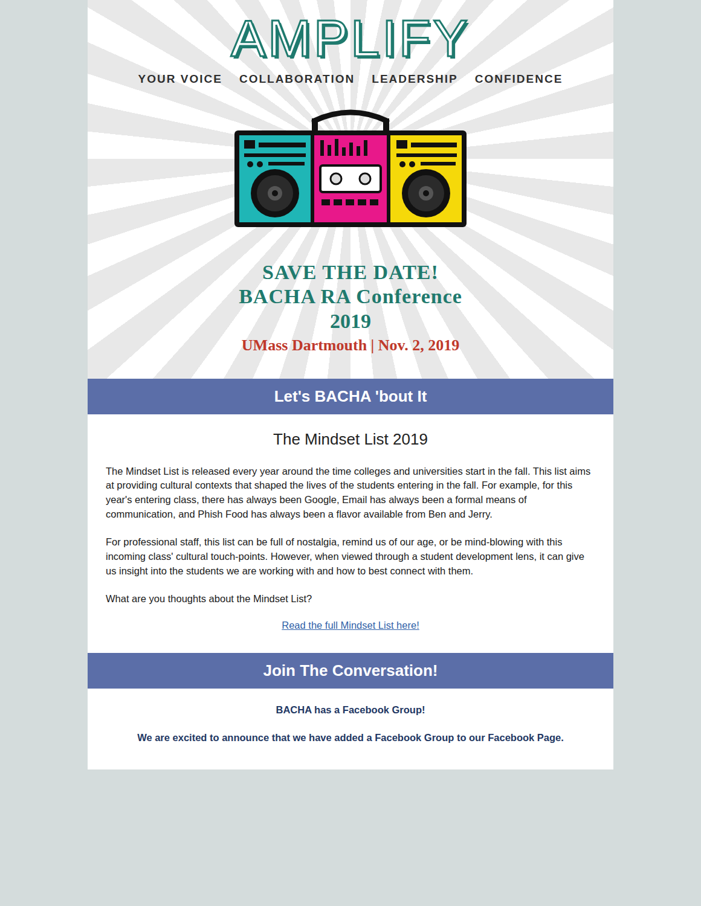AMPLIFY
Your Voice Collaboration Leadership Confidence
SAVE THE DATE!
BACHA RA Conference
2019
UMass Dartmouth | Nov. 2, 2019
Let's BACHA 'bout It
The Mindset List 2019
The Mindset List is released every year around the time colleges and universities start in the fall. This list aims at providing cultural contexts that shaped the lives of the students entering in the fall. For example, for this year's entering class, there has always been Google, Email has always been a formal means of communication, and Phish Food has always been a flavor available from Ben and Jerry.
For professional staff, this list can be full of nostalgia, remind us of our age, or be mind-blowing with this incoming class' cultural touch-points. However, when viewed through a student development lens, it can give us insight into the students we are working with and how to best connect with them.
What are you thoughts about the Mindset List?
Read the full Mindset List here!
Join The Conversation!
BACHA has a Facebook Group!
We are excited to announce that we have added a Facebook Group to our Facebook Page.